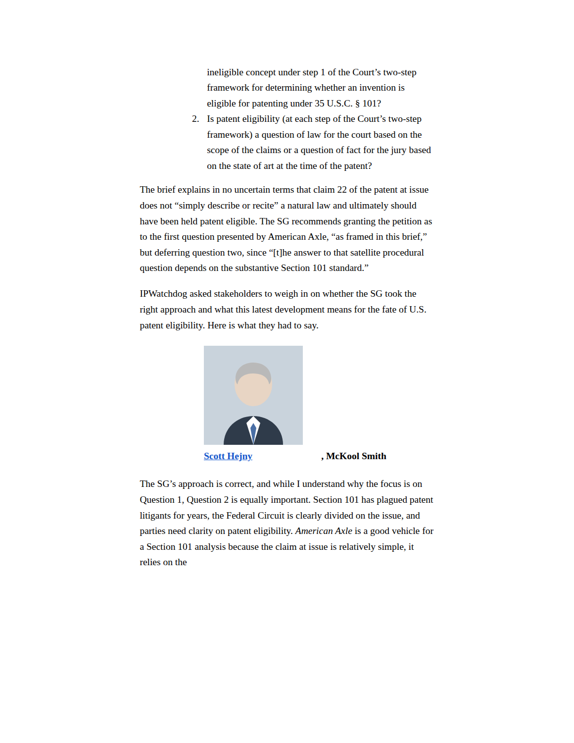ineligible concept under step 1 of the Court’s two-step framework for determining whether an invention is eligible for patenting under 35 U.S.C. § 101?
2. Is patent eligibility (at each step of the Court’s two-step framework) a question of law for the court based on the scope of the claims or a question of fact for the jury based on the state of art at the time of the patent?
The brief explains in no uncertain terms that claim 22 of the patent at issue does not “simply describe or recite” a natural law and ultimately should have been held patent eligible. The SG recommends granting the petition as to the first question presented by American Axle, “as framed in this brief,” but deferring question two, since “[t]he answer to that satellite procedural question depends on the substantive Section 101 standard.”
IPWatchdog asked stakeholders to weigh in on whether the SG took the right approach and what this latest development means for the fate of U.S. patent eligibility. Here is what they had to say.
Scott Hejny , McKool Smith
The SG’s approach is correct, and while I understand why the focus is on Question 1, Question 2 is equally important. Section 101 has plagued patent litigants for years, the Federal Circuit is clearly divided on the issue, and parties need clarity on patent eligibility. American Axle is a good vehicle for a Section 101 analysis because the claim at issue is relatively simple, it relies on the